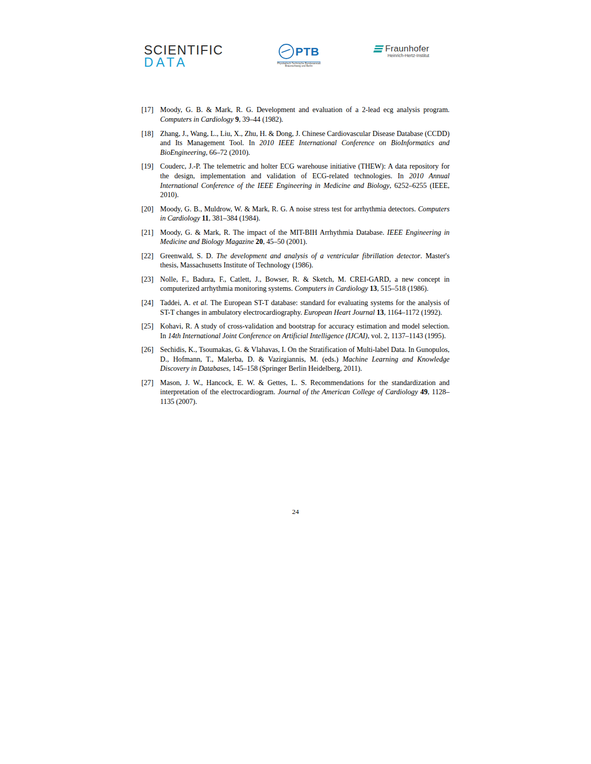SCIENTIFIC
DATA
PTB
Physikalisch-Technische Bundesanstalt
Braunschweig und Berlin
Fraunhofer
Heinrich-Hertz-Institut
[17] Moody, G. B. & Mark, R. G. Development and evaluation of a 2-lead ecg analysis program. Computers in Cardiology 9, 39–44 (1982).
[18] Zhang, J., Wang, L., Liu, X., Zhu, H. & Dong, J. Chinese Cardiovascular Disease Database (CCDD) and Its Management Tool. In 2010 IEEE International Conference on BioInformatics and BioEngineering, 66–72 (2010).
[19] Couderc, J.-P. The telemetric and holter ECG warehouse initiative (THEW): A data repository for the design, implementation and validation of ECG-related technologies. In 2010 Annual International Conference of the IEEE Engineering in Medicine and Biology, 6252–6255 (IEEE, 2010).
[20] Moody, G. B., Muldrow, W. & Mark, R. G. A noise stress test for arrhythmia detectors. Computers in Cardiology 11, 381–384 (1984).
[21] Moody, G. & Mark, R. The impact of the MIT-BIH Arrhythmia Database. IEEE Engineering in Medicine and Biology Magazine 20, 45–50 (2001).
[22] Greenwald, S. D. The development and analysis of a ventricular fibrillation detector. Master's thesis, Massachusetts Institute of Technology (1986).
[23] Nolle, F., Badura, F., Catlett, J., Bowser, R. & Sketch, M. CREI-GARD, a new concept in computerized arrhythmia monitoring systems. Computers in Cardiology 13, 515–518 (1986).
[24] Taddei, A. et al. The European ST-T database: standard for evaluating systems for the analysis of ST-T changes in ambulatory electrocardiography. European Heart Journal 13, 1164–1172 (1992).
[25] Kohavi, R. A study of cross-validation and bootstrap for accuracy estimation and model selection. In 14th International Joint Conference on Artificial Intelligence (IJCAI), vol. 2, 1137–1143 (1995).
[26] Sechidis, K., Tsoumakas, G. & Vlahavas, I. On the Stratification of Multi-label Data. In Gunopulos, D., Hofmann, T., Malerba, D. & Vazirgiannis, M. (eds.) Machine Learning and Knowledge Discovery in Databases, 145–158 (Springer Berlin Heidelberg, 2011).
[27] Mason, J. W., Hancock, E. W. & Gettes, L. S. Recommendations for the standardization and interpretation of the electrocardiogram. Journal of the American College of Cardiology 49, 1128–1135 (2007).
24